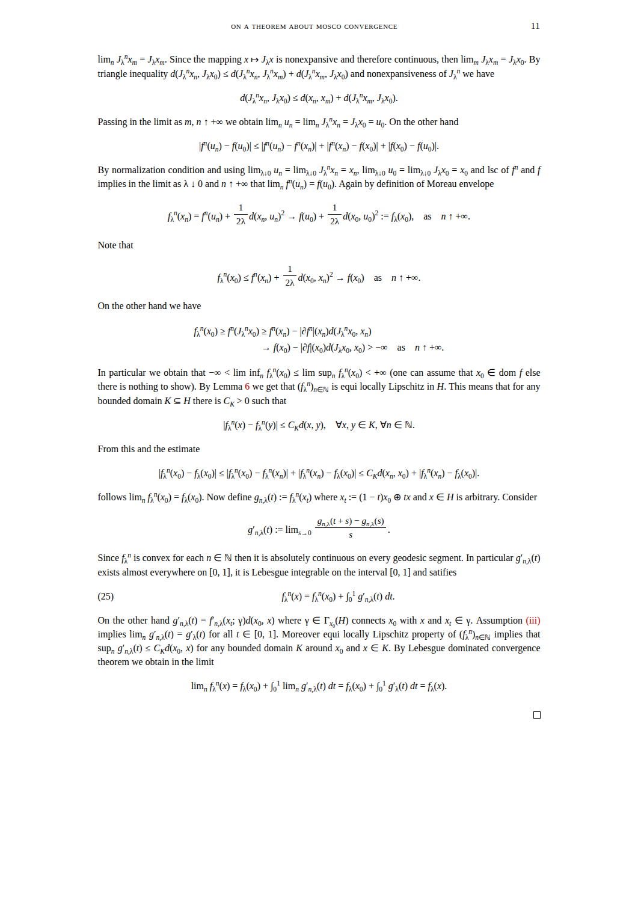on a theorem about mosco convergence 11
limn Jλnxm = Jλxm. Since the mapping x ↦ Jλx is nonexpansive and therefore continuous, then limm Jλxm = Jλx0. By triangle inequality d(Jλnxn, Jλx0) ≤ d(Jλnxn, Jλnxm) + d(Jλnxm, Jλx0) and nonexpansiveness of Jλn we have
d(Jλnxn, Jλx0) ≤ d(xn, xm) + d(Jλnxm, Jλx0).
Passing in the limit as m, n ↑ +∞ we obtain limn un = limn Jλnxn = Jλx0 = u0. On the other hand
|fn(un) − f(u0)| ≤ |fn(un) − fn(xn)| + |fn(xn) − f(x0)| + |f(x0) − f(u0)|.
By normalization condition and using limλ↓0 un = limλ↓0 Jλnxn = xn, limλ↓0 u0 = limλ↓0 Jλx0 = x0 and lsc of fn and f implies in the limit as λ ↓ 0 and n ↑ +∞ that limn fn(un) = f(u0). Again by definition of Moreau envelope
fλn(xn) = fn(un) + 12λ d(xn, un)2 → f(u0) + 12λ d(x0, u0)2 := fλ(x0), as n ↑ +∞.
Note that
fλn(x0) ≤ fn(xn) + 12λ d(x0, xn)2 → f(x0) as n ↑ +∞.
On the other hand we have
fλn(x0) ≥
fn(Jλnx0) ≥ fn(xn) − |∂fn|(xn)d(Jλnx0, xn)
→ f(x0) − |∂f|(x0)d(Jλx0, x0) > −∞ as n ↑ +∞.
In particular we obtain that −∞ < lim infn fλn(x0) ≤ lim supn fλn(x0) < +∞ (one can assume that x0 ∈ dom f else there is nothing to show). By Lemma 6 we get that (fλn)n∈ℕ is equi locally Lipschitz in H. This means that for any bounded domain K ⊆ H there is CK > 0 such that
|fλn(x) − fλn(y)| ≤ CKd(x, y), ∀x, y ∈ K, ∀n ∈ ℕ.
From this and the estimate
|fλn(x0) − fλ(x0)| ≤ |fλn(x0) − fλn(xn)| + |fλn(xn) − fλ(x0)| ≤ CKd(xn, x0) + |fλn(xn) − fλ(x0)|.
follows limn fλn(x0) = fλ(x0). Now define gn,λ(t) := fλn(xt) where xt := (1 − t)x0 ⊕ tx and x ∈ H is arbitrary. Consider
g′n,λ(t) := lims→0 gn,λ(t + s) − gn,λ(s) s.
Since fλn is convex for each n ∈ ℕ then it is absolutely continuous on every geodesic segment. In particular g′n,λ(t) exists almost everywhere on [0, 1], it is Lebesgue integrable on the interval [0, 1] and satifies
(25)
fλn(x) = fλn(x0) + ∫01 g′n,λ(t) dt.
On the other hand g′n,λ(t) = f′n,λ(xt; γ)d(x0, x) where γ ∈ Γx0(H) connects x0 with x and xt ∈ γ. Assumption (iii) implies limn g′n,λ(t) = g′λ(t) for all t ∈ [0, 1]. Moreover equi locally Lipschitz property of (fλn)n∈ℕ implies that supn g′n,λ(t) ≤ CKd(x0, x) for any bounded domain K around x0 and x ∈ K. By Lebesgue dominated convergence theorem we obtain in the limit
limn fλn(x) = fλ(x0) + ∫01 limn g′n,λ(t) dt = fλ(x0) + ∫01 g′λ(t) dt = fλ(x).